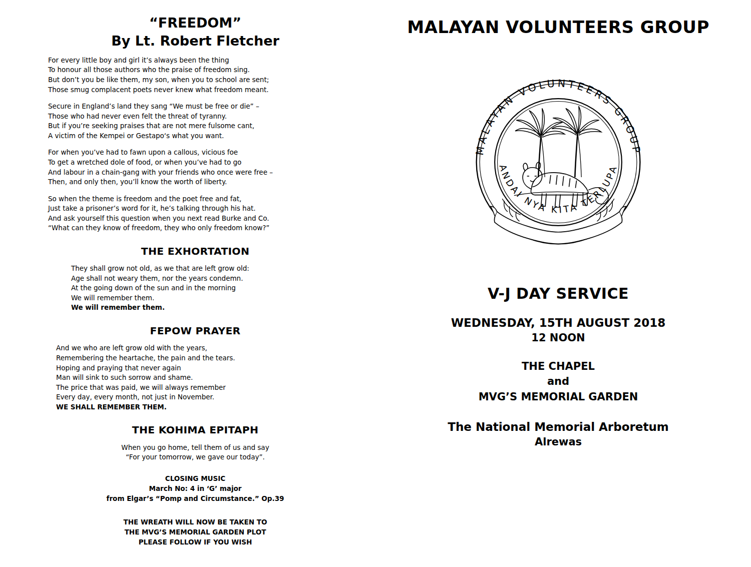“FREEDOM”
By Lt. Robert Fletcher
For every little boy and girl it’s always been the thing
To honour all those authors who the praise of freedom sing.
But don’t you be like them, my son, when you to school are sent;
Those smug complacent poets never knew what freedom meant.
Secure in England’s land they sang “We must be free or die” –
Those who had never even felt the threat of tyranny.
But if you’re seeking praises that are not mere fulsome cant,
A victim of the Kempei or Gestapo‘s what you want.
For when you’ve had to fawn upon a callous, vicious foe
To get a wretched dole of food, or when you’ve had to go
And labour in a chain-gang with your friends who once were free –
Then, and only then, you’ll know the worth of liberty.
So when the theme is freedom and the poet free and fat,
Just take a prisoner’s word for it, he’s talking through his hat.
And ask yourself this question when you next read Burke and Co.
“What can they know of freedom, they who only freedom know?”
THE EXHORTATION
They shall grow not old, as we that are left grow old:
Age shall not weary them, nor the years condemn.
At the going down of the sun and in the morning
We will remember them.
We will remember them.
FEPOW PRAYER
And we who are left grow old with the years,
Remembering the heartache, the pain and the tears.
Hoping and praying that never again
Man will sink to such sorrow and shame.
The price that was paid, we will always remember
Every day, every month, not just in November.
WE SHALL REMEMBER THEM.
THE KOHIMA EPITAPH
When you go home, tell them of us and say
“For your tomorrow, we gave our today”.
CLOSING MUSIC
March No: 4 in ‘G’ major
from Elgar’s “Pomp and Circumstance.” Op.39
THE WREATH WILL NOW BE TAKEN TO
THE MVG’S MEMORIAL GARDEN PLOT
PLEASE FOLLOW IF YOU WISH
MALAYAN VOLUNTEERS GROUP
MALAYAN VOLUNTEERS GROUP ANDAI NYA KITA TERLUPA
V-J DAY SERVICE
WEDNESDAY, 15TH AUGUST 2018
12 NOON
THE CHAPEL
and
MVG’S MEMORIAL GARDEN
The National Memorial Arboretum Alrewas